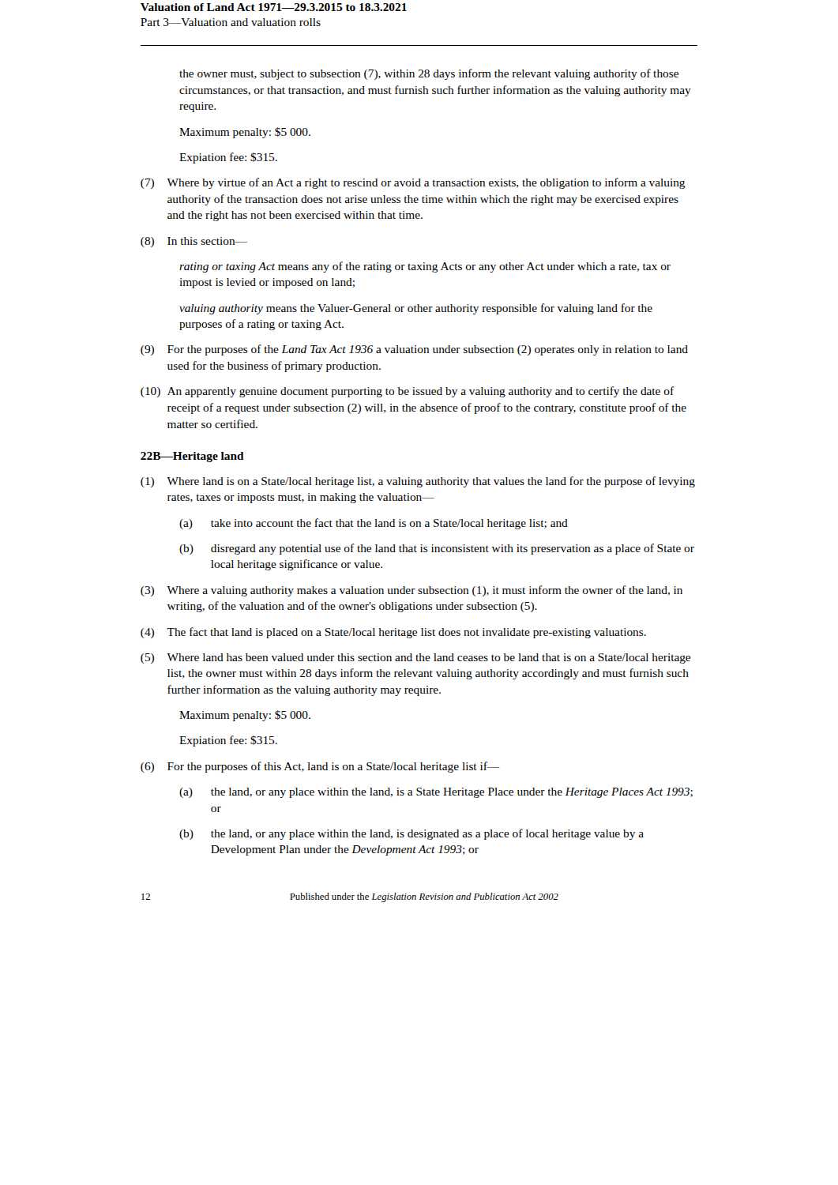Valuation of Land Act 1971—29.3.2015 to 18.3.2021
Part 3—Valuation and valuation rolls
the owner must, subject to subsection (7), within 28 days inform the relevant valuing authority of those circumstances, or that transaction, and must furnish such further information as the valuing authority may require.
Maximum penalty: $5 000.
Expiation fee: $315.
(7)
Where by virtue of an Act a right to rescind or avoid a transaction exists, the obligation to inform a valuing authority of the transaction does not arise unless the time within which the right may be exercised expires and the right has not been exercised within that time.
(8)
In this section—
rating or taxing Act means any of the rating or taxing Acts or any other Act under which a rate, tax or impost is levied or imposed on land;
valuing authority means the Valuer-General or other authority responsible for valuing land for the purposes of a rating or taxing Act.
(9)
For the purposes of the Land Tax Act 1936 a valuation under subsection (2) operates only in relation to land used for the business of primary production.
(10)
An apparently genuine document purporting to be issued by a valuing authority and to certify the date of receipt of a request under subsection (2) will, in the absence of proof to the contrary, constitute proof of the matter so certified.
22B—Heritage land
(1)
Where land is on a State/local heritage list, a valuing authority that values the land for the purpose of levying rates, taxes or imposts must, in making the valuation—
(a)
take into account the fact that the land is on a State/local heritage list; and
(b)
disregard any potential use of the land that is inconsistent with its preservation as a place of State or local heritage significance or value.
(3)
Where a valuing authority makes a valuation under subsection (1), it must inform the owner of the land, in writing, of the valuation and of the owner's obligations under subsection (5).
(4)
The fact that land is placed on a State/local heritage list does not invalidate pre-existing valuations.
(5)
Where land has been valued under this section and the land ceases to be land that is on a State/local heritage list, the owner must within 28 days inform the relevant valuing authority accordingly and must furnish such further information as the valuing authority may require.
Maximum penalty: $5 000.
Expiation fee: $315.
(6)
For the purposes of this Act, land is on a State/local heritage list if—
(a)
the land, or any place within the land, is a State Heritage Place under the Heritage Places Act 1993; or
(b)
the land, or any place within the land, is designated as a place of local heritage value by a Development Plan under the Development Act 1993; or
12
Published under the Legislation Revision and Publication Act 2002